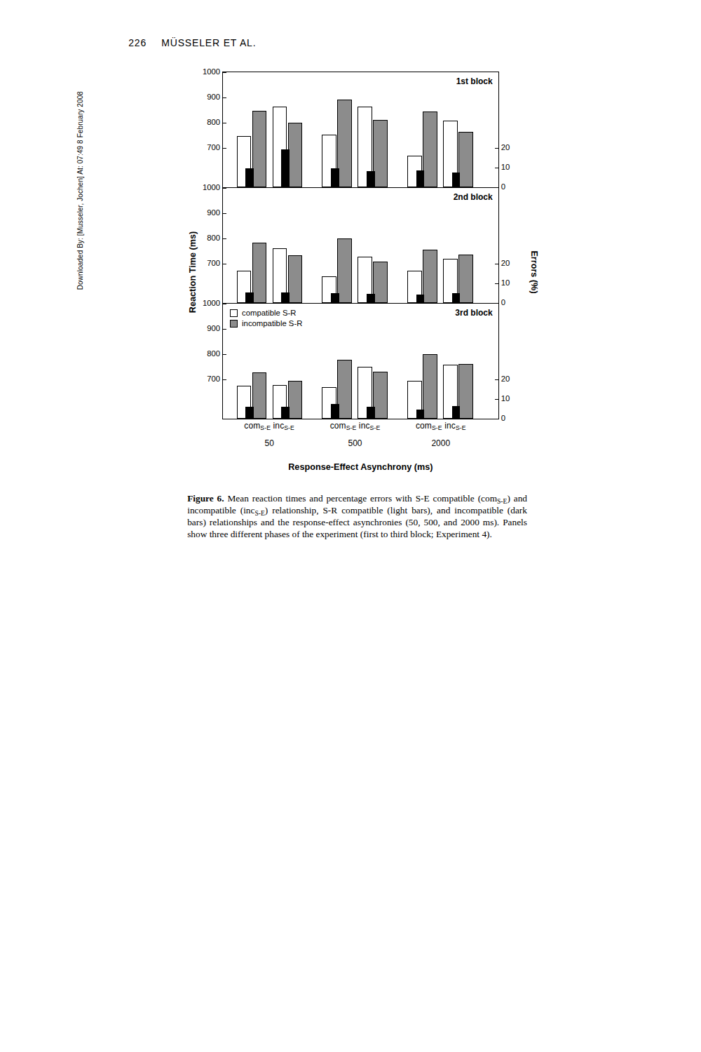Downloaded By: [Musseler, Jochen] At: 07:49 8 February 2008
226 MÜSSELER ET AL.
Reaction Time (ms)
Errors (%)
1st block
1000
900
800
700
20
10
0
2nd block
1000
900
800
700
20
10
0
3rd block
compatible S-R
incompatible S-R
1000
900
800
700
20
10
0
comS-E incS-E 50
comS-E incS-E 500
comS-E incS-E 2000
Response-Effect Asynchrony (ms)
Figure 6. Mean reaction times and percentage errors with S-E compatible (comS-E) and incompatible (incS-E) relationship, S-R compatible (light bars), and incompatible (dark bars) relationships and the response-effect asynchronies (50, 500, and 2000 ms). Panels show three different phases of the experiment (first to third block; Experiment 4).